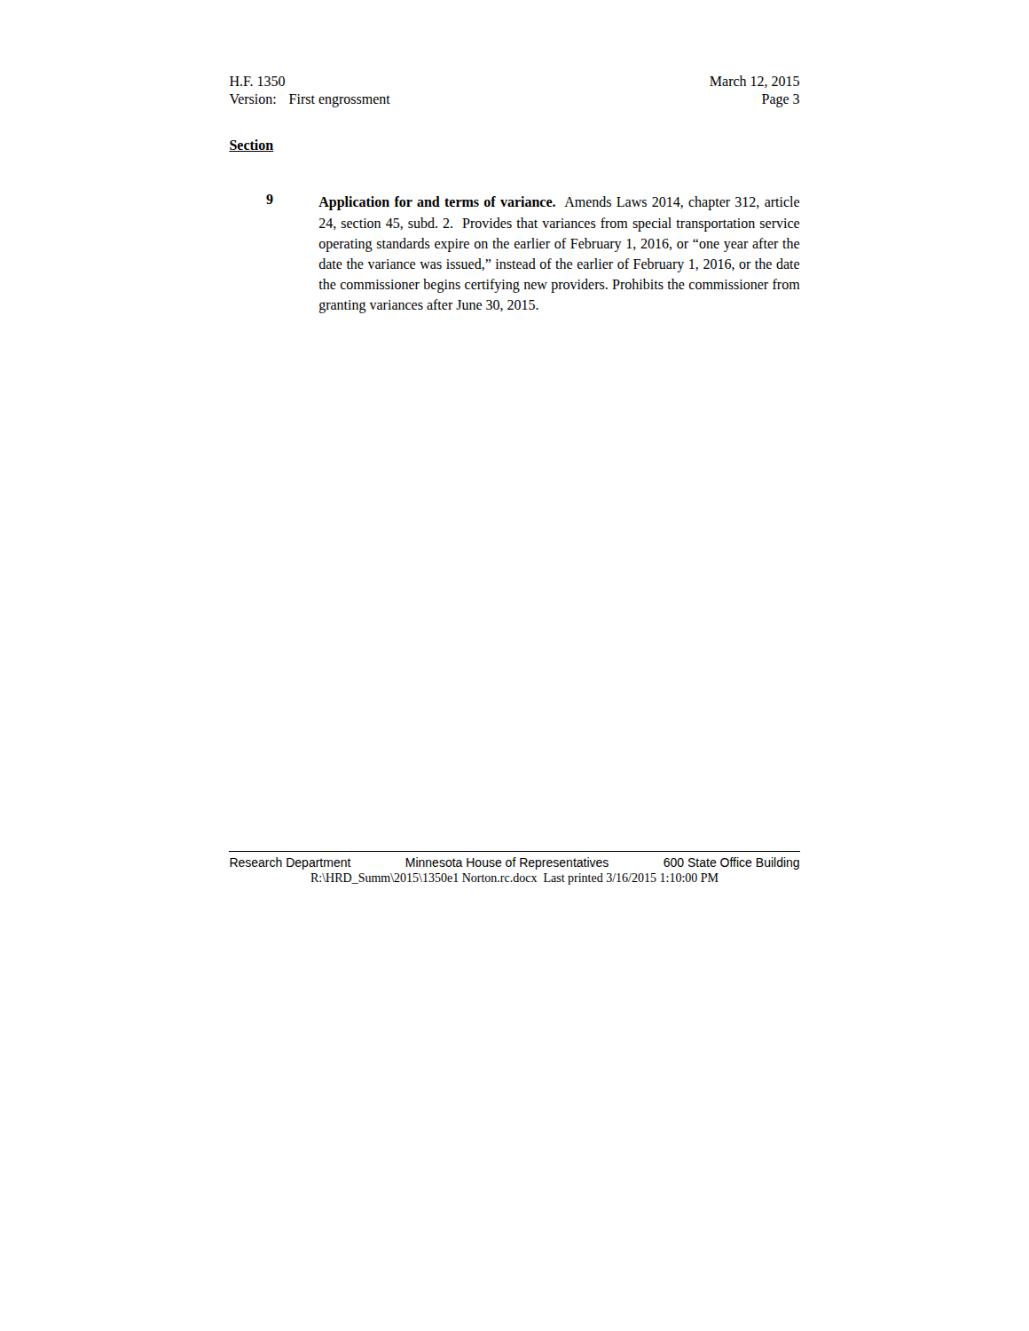| H.F. 1350 | March 12, 2015 |
| Version: First engrossment | Page 3 |
Section
9
Application for and terms of variance. Amends Laws 2014, chapter 312, article 24, section 45, subd. 2. Provides that variances from special transportation service operating standards expire on the earlier of February 1, 2016, or “one year after the date the variance was issued,” instead of the earlier of February 1, 2016, or the date the commissioner begins certifying new providers. Prohibits the commissioner from granting variances after June 30, 2015.
Research Department Minnesota House of Representatives 600 State Office Building
R:\HRD_Summ\2015\1350e1 Norton.rc.docx Last printed 3/16/2015 1:10:00 PM